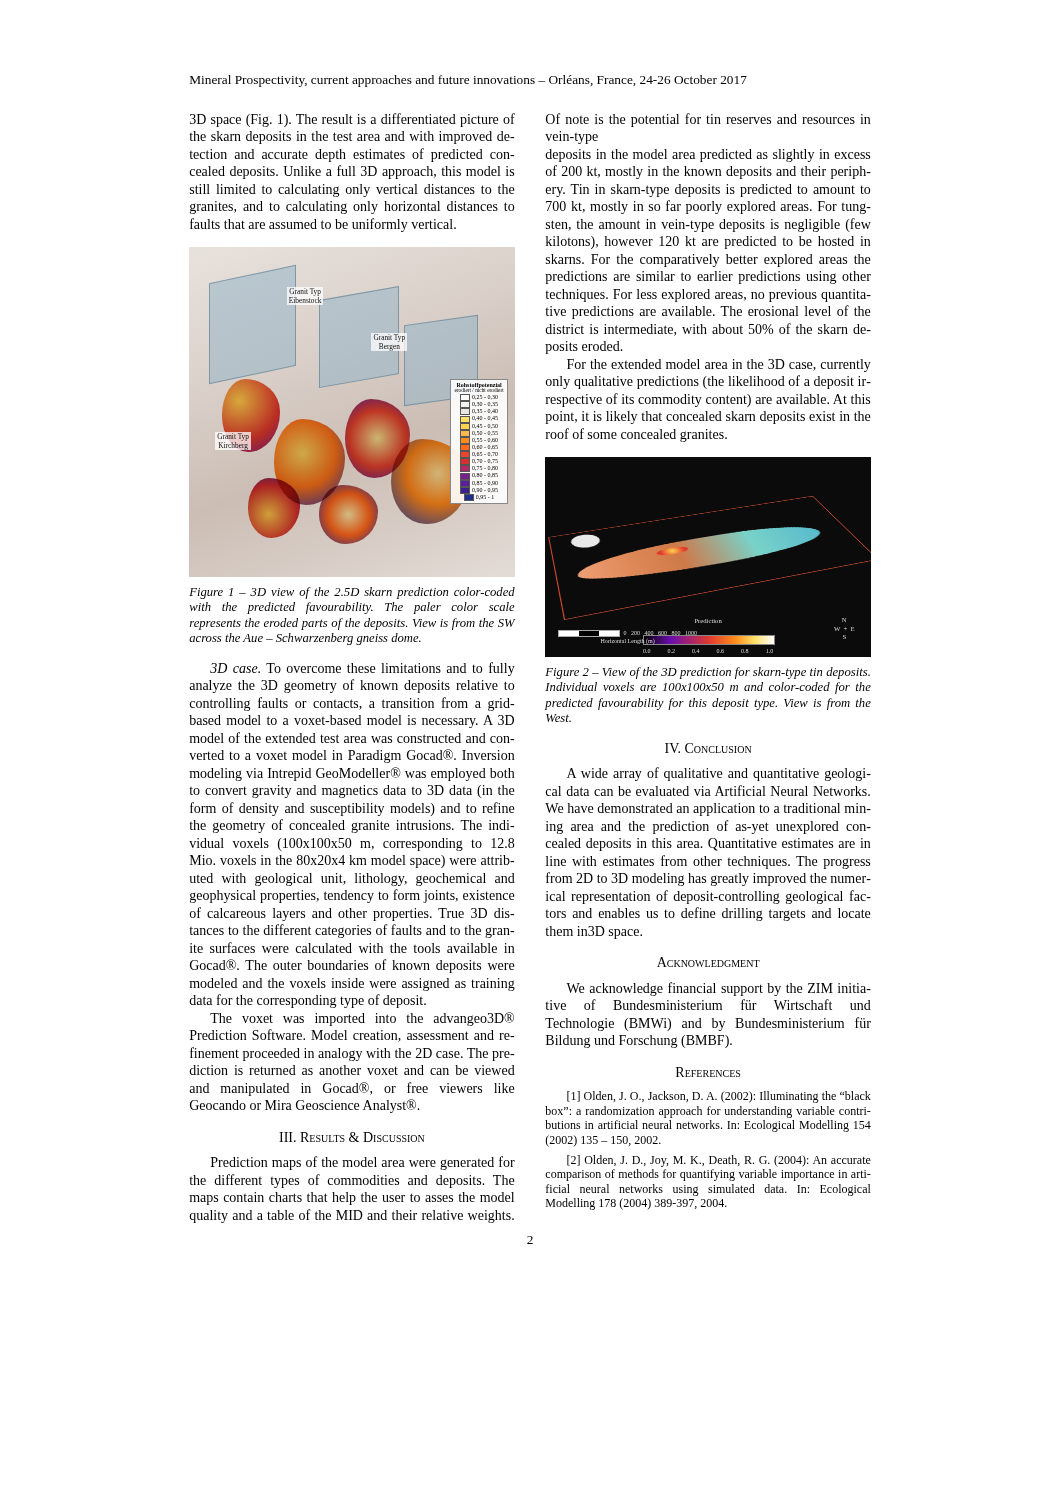Mineral Prospectivity, current approaches and future innovations – Orléans, France, 24-26 October 2017
3D space (Fig. 1). The result is a differentiated picture of the skarn deposits in the test area and with improved detection and accurate depth estimates of predicted concealed deposits. Unlike a full 3D approach, this model is still limited to calculating only vertical distances to the granites, and to calculating only horizontal distances to faults that are assumed to be uniformly vertical.
Granit Typ
Eibenstock
Granit Typ
Bergen
Granit Typ
Kirchberg
Rohstoffpotenzial
erodiert / nicht erodiert
0,25 - 0,30
0,30 - 0,35
0,35 - 0,40
0,40 - 0,45
0,45 - 0,50
0,50 - 0,55
0,55 - 0,60
0,60 - 0,65
0,65 - 0,70
0,70 - 0,75
0,75 - 0,80
0,80 - 0,85
0,85 - 0,90
0,90 - 0,95
0,95 - 1
Figure 1 – 3D view of the 2.5D skarn prediction color-coded with the predicted favourability. The paler color scale represents the eroded parts of the deposits. View is from the SW across the Aue – Schwarzenberg gneiss dome.
3D case. To overcome these limitations and to fully analyze the 3D geometry of known deposits relative to controlling faults or contacts, a transition from a grid-based model to a voxet-based model is necessary. A 3D model of the extended test area was constructed and converted to a voxet model in Paradigm Gocad®. Inversion modeling via Intrepid GeoModeller® was employed both to convert gravity and magnetics data to 3D data (in the form of density and susceptibility models) and to refine the geometry of concealed granite intrusions. The individual voxels (100x100x50 m, corresponding to 12.8 Mio. voxels in the 80x20x4 km model space) were attributed with geological unit, lithology, geochemical and geophysical properties, tendency to form joints, existence of calcareous layers and other properties. True 3D distances to the different categories of faults and to the granite surfaces were calculated with the tools available in Gocad®. The outer boundaries of known deposits were modeled and the voxels inside were assigned as training data for the corresponding type of deposit.
The voxet was imported into the advangeo3D® Prediction Software. Model creation, assessment and refinement proceeded in analogy with the 2D case. The prediction is returned as another voxet and can be viewed and manipulated in Gocad®, or free viewers like Geocando or Mira Geoscience Analyst®.
III. Results & Discussion
Prediction maps of the model area were generated for the different types of commodities and deposits. The maps contain charts that help the user to asses the model quality and a table of the MID and their relative weights. Of note is the potential for tin reserves and resources in vein-type
deposits in the model area predicted as slightly in excess of 200 kt, mostly in the known deposits and their periphery. Tin in skarn-type deposits is predicted to amount to 700 kt, mostly in so far poorly explored areas. For tungsten, the amount in vein-type deposits is negligible (few kilotons), however 120 kt are predicted to be hosted in skarns. For the comparatively better explored areas the predictions are similar to earlier predictions using other techniques. For less explored areas, no previous quantitative predictions are available. The erosional level of the district is intermediate, with about 50% of the skarn deposits eroded.
For the extended model area in the 3D case, currently only qualitative predictions (the likelihood of a deposit irrespective of its commodity content) are available. At this point, it is likely that concealed skarn deposits exist in the roof of some concealed granites.
Prediction
0.00.20.40.60.81.0
0 200 400 600 800 1000
Horizontal Length (m)
N
W + E
S
Figure 2 – View of the 3D prediction for skarn-type tin deposits. Individual voxels are 100x100x50 m and color-coded for the predicted favourability for this deposit type. View is from the West.
IV. Conclusion
A wide array of qualitative and quantitative geological data can be evaluated via Artificial Neural Networks. We have demonstrated an application to a traditional mining area and the prediction of as-yet unexplored concealed deposits in this area. Quantitative estimates are in line with estimates from other techniques. The progress from 2D to 3D modeling has greatly improved the numerical representation of deposit-controlling geological factors and enables us to define drilling targets and locate them in3D space.
Acknowledgment
We acknowledge financial support by the ZIM initiative of Bundesministerium für Wirtschaft und Technologie (BMWi) and by Bundesministerium für Bildung und Forschung (BMBF).
References
[1] Olden, J. O., Jackson, D. A. (2002): Illuminating the “black box”: a randomization approach for understanding variable contributions in artificial neural networks. In: Ecological Modelling 154 (2002) 135 – 150, 2002.
[2] Olden, J. D., Joy, M. K., Death, R. G. (2004): An accurate comparison of methods for quantifying variable importance in artificial neural networks using simulated data. In: Ecological Modelling 178 (2004) 389-397, 2004.
2